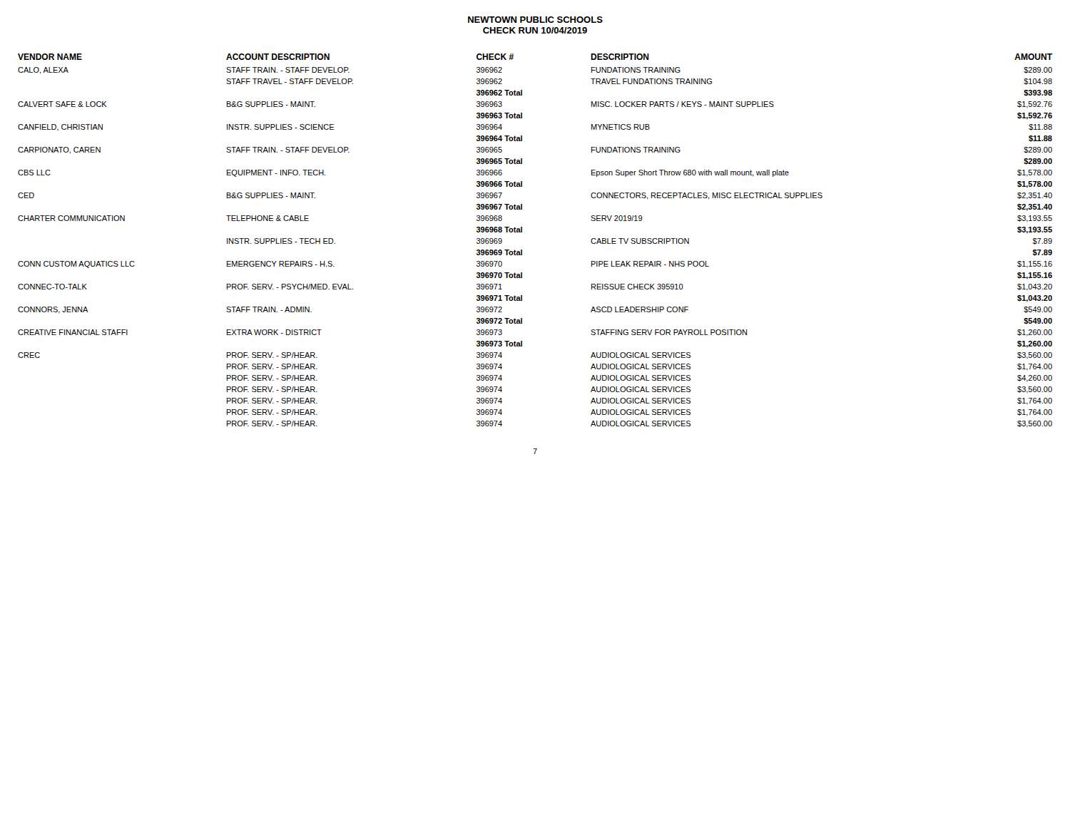NEWTOWN PUBLIC SCHOOLS
CHECK RUN 10/04/2019
| VENDOR NAME | ACCOUNT DESCRIPTION | CHECK # | DESCRIPTION | AMOUNT |
| --- | --- | --- | --- | --- |
| CALO, ALEXA | STAFF TRAIN. - STAFF DEVELOP. | 396962 | FUNDATIONS TRAINING | $289.00 |
| | STAFF TRAVEL - STAFF DEVELOP. | 396962 | TRAVEL FUNDATIONS TRAINING | $104.98 |
| | | 396962 Total | | $393.98 |
| CALVERT SAFE & LOCK | B&G SUPPLIES - MAINT. | 396963 | MISC. LOCKER PARTS / KEYS - MAINT SUPPLIES | $1,592.76 |
| | | 396963 Total | | $1,592.76 |
| CANFIELD, CHRISTIAN | INSTR. SUPPLIES - SCIENCE | 396964 | MYNETICS RUB | $11.88 |
| | | 396964 Total | | $11.88 |
| CARPIONATO, CAREN | STAFF TRAIN. - STAFF DEVELOP. | 396965 | FUNDATIONS TRAINING | $289.00 |
| | | 396965 Total | | $289.00 |
| CBS LLC | EQUIPMENT - INFO. TECH. | 396966 | Epson Super Short Throw 680 with wall mount, wall plate | $1,578.00 |
| | | 396966 Total | | $1,578.00 |
| CED | B&G SUPPLIES - MAINT. | 396967 | CONNECTORS, RECEPTACLES, MISC ELECTRICAL SUPPLIES | $2,351.40 |
| | | 396967 Total | | $2,351.40 |
| CHARTER COMMUNICATION | TELEPHONE & CABLE | 396968 | SERV 2019/19 | $3,193.55 |
| | | 396968 Total | | $3,193.55 |
| | INSTR. SUPPLIES - TECH ED. | 396969 | CABLE TV SUBSCRIPTION | $7.89 |
| | | 396969 Total | | $7.89 |
| CONN CUSTOM AQUATICS LLC | EMERGENCY REPAIRS - H.S. | 396970 | PIPE LEAK REPAIR - NHS POOL | $1,155.16 |
| | | 396970 Total | | $1,155.16 |
| CONNEC-TO-TALK | PROF. SERV. - PSYCH/MED. EVAL. | 396971 | REISSUE CHECK 395910 | $1,043.20 |
| | | 396971 Total | | $1,043.20 |
| CONNORS, JENNA | STAFF TRAIN. - ADMIN. | 396972 | ASCD LEADERSHIP CONF | $549.00 |
| | | 396972 Total | | $549.00 |
| CREATIVE FINANCIAL STAFFI | EXTRA WORK - DISTRICT | 396973 | STAFFING SERV FOR PAYROLL POSITION | $1,260.00 |
| | | 396973 Total | | $1,260.00 |
| CREC | PROF. SERV. - SP/HEAR. | 396974 | AUDIOLOGICAL SERVICES | $3,560.00 |
| | PROF. SERV. - SP/HEAR. | 396974 | AUDIOLOGICAL SERVICES | $1,764.00 |
| | PROF. SERV. - SP/HEAR. | 396974 | AUDIOLOGICAL SERVICES | $4,260.00 |
| | PROF. SERV. - SP/HEAR. | 396974 | AUDIOLOGICAL SERVICES | $3,560.00 |
| | PROF. SERV. - SP/HEAR. | 396974 | AUDIOLOGICAL SERVICES | $1,764.00 |
| | PROF. SERV. - SP/HEAR. | 396974 | AUDIOLOGICAL SERVICES | $1,764.00 |
| | PROF. SERV. - SP/HEAR. | 396974 | AUDIOLOGICAL SERVICES | $3,560.00 |
7